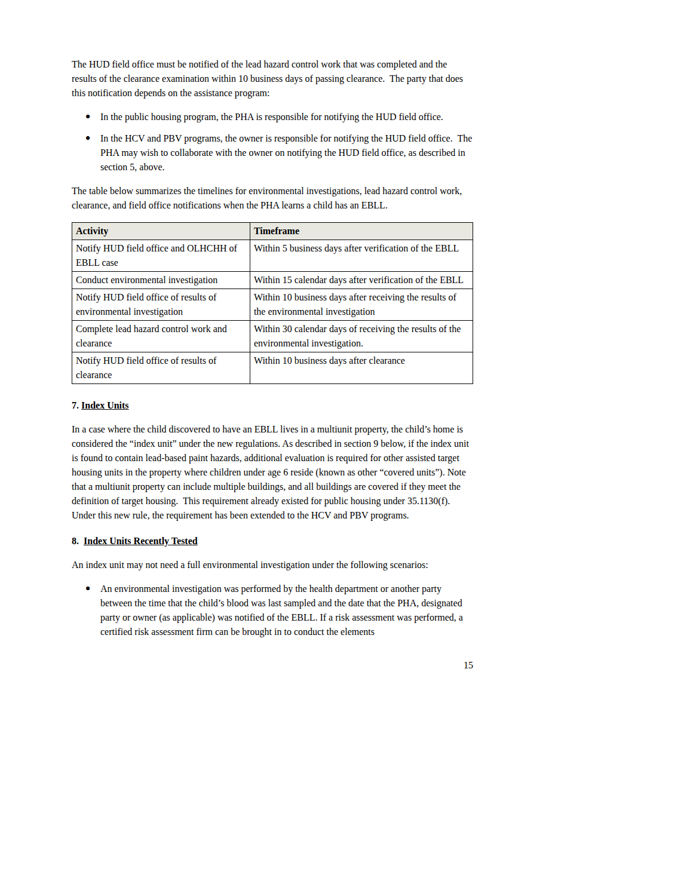The HUD field office must be notified of the lead hazard control work that was completed and the results of the clearance examination within 10 business days of passing clearance. The party that does this notification depends on the assistance program:
In the public housing program, the PHA is responsible for notifying the HUD field office.
In the HCV and PBV programs, the owner is responsible for notifying the HUD field office. The PHA may wish to collaborate with the owner on notifying the HUD field office, as described in section 5, above.
The table below summarizes the timelines for environmental investigations, lead hazard control work, clearance, and field office notifications when the PHA learns a child has an EBLL.
| Activity | Timeframe |
| --- | --- |
| Notify HUD field office and OLHCHH of EBLL case | Within 5 business days after verification of the EBLL |
| Conduct environmental investigation | Within 15 calendar days after verification of the EBLL |
| Notify HUD field office of results of environmental investigation | Within 10 business days after receiving the results of the environmental investigation |
| Complete lead hazard control work and clearance | Within 30 calendar days of receiving the results of the environmental investigation. |
| Notify HUD field office of results of clearance | Within 10 business days after clearance |
7. Index Units
In a case where the child discovered to have an EBLL lives in a multiunit property, the child’s home is considered the “index unit” under the new regulations. As described in section 9 below, if the index unit is found to contain lead-based paint hazards, additional evaluation is required for other assisted target housing units in the property where children under age 6 reside (known as other “covered units”). Note that a multiunit property can include multiple buildings, and all buildings are covered if they meet the definition of target housing. This requirement already existed for public housing under 35.1130(f). Under this new rule, the requirement has been extended to the HCV and PBV programs.
8. Index Units Recently Tested
An index unit may not need a full environmental investigation under the following scenarios:
An environmental investigation was performed by the health department or another party between the time that the child’s blood was last sampled and the date that the PHA, designated party or owner (as applicable) was notified of the EBLL. If a risk assessment was performed, a certified risk assessment firm can be brought in to conduct the elements
15